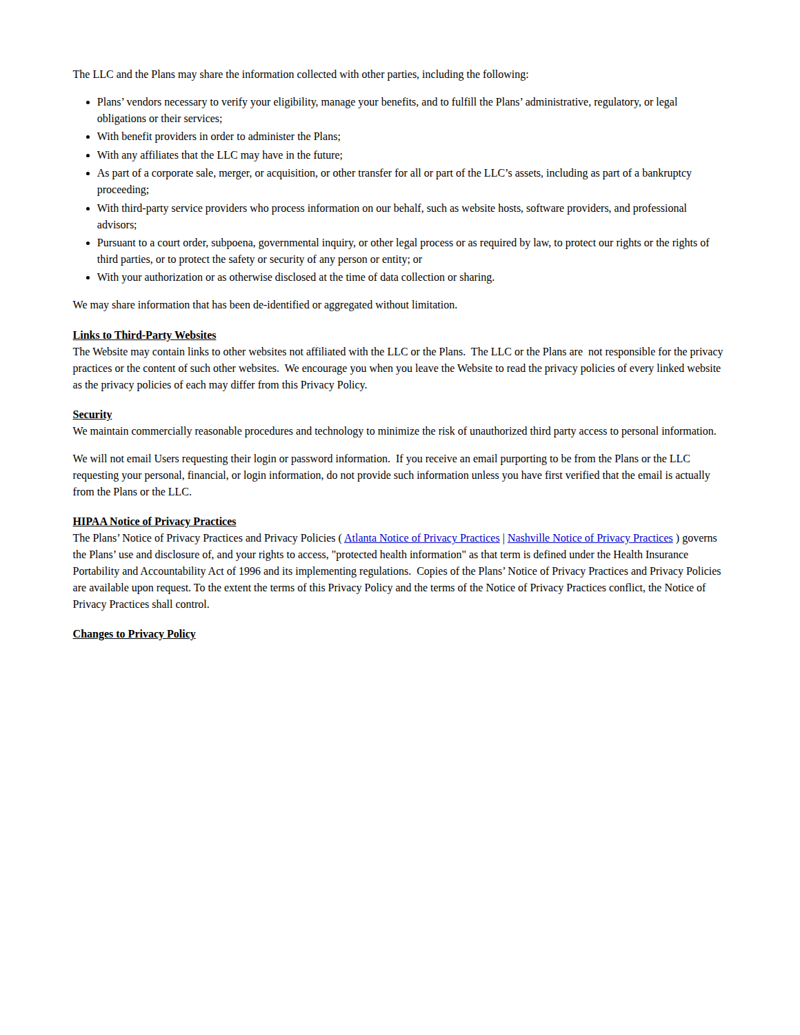The LLC and the Plans may share the information collected with other parties, including the following:
Plans’ vendors necessary to verify your eligibility, manage your benefits, and to fulfill the Plans’ administrative, regulatory, or legal obligations or their services;
With benefit providers in order to administer the Plans;
With any affiliates that the LLC may have in the future;
As part of a corporate sale, merger, or acquisition, or other transfer for all or part of the LLC’s assets, including as part of a bankruptcy proceeding;
With third-party service providers who process information on our behalf, such as website hosts, software providers, and professional advisors;
Pursuant to a court order, subpoena, governmental inquiry, or other legal process or as required by law, to protect our rights or the rights of third parties, or to protect the safety or security of any person or entity; or
With your authorization or as otherwise disclosed at the time of data collection or sharing.
We may share information that has been de-identified or aggregated without limitation.
Links to Third-Party Websites
The Website may contain links to other websites not affiliated with the LLC or the Plans. The LLC or the Plans are not responsible for the privacy practices or the content of such other websites. We encourage you when you leave the Website to read the privacy policies of every linked website as the privacy policies of each may differ from this Privacy Policy.
Security
We maintain commercially reasonable procedures and technology to minimize the risk of unauthorized third party access to personal information.
We will not email Users requesting their login or password information. If you receive an email purporting to be from the Plans or the LLC requesting your personal, financial, or login information, do not provide such information unless you have first verified that the email is actually from the Plans or the LLC.
HIPAA Notice of Privacy Practices
The Plans’ Notice of Privacy Practices and Privacy Policies ( Atlanta Notice of Privacy Practices | Nashville Notice of Privacy Practices ) governs the Plans’ use and disclosure of, and your rights to access, "protected health information" as that term is defined under the Health Insurance Portability and Accountability Act of 1996 and its implementing regulations. Copies of the Plans’ Notice of Privacy Practices and Privacy Policies are available upon request. To the extent the terms of this Privacy Policy and the terms of the Notice of Privacy Practices conflict, the Notice of Privacy Practices shall control.
Changes to Privacy Policy